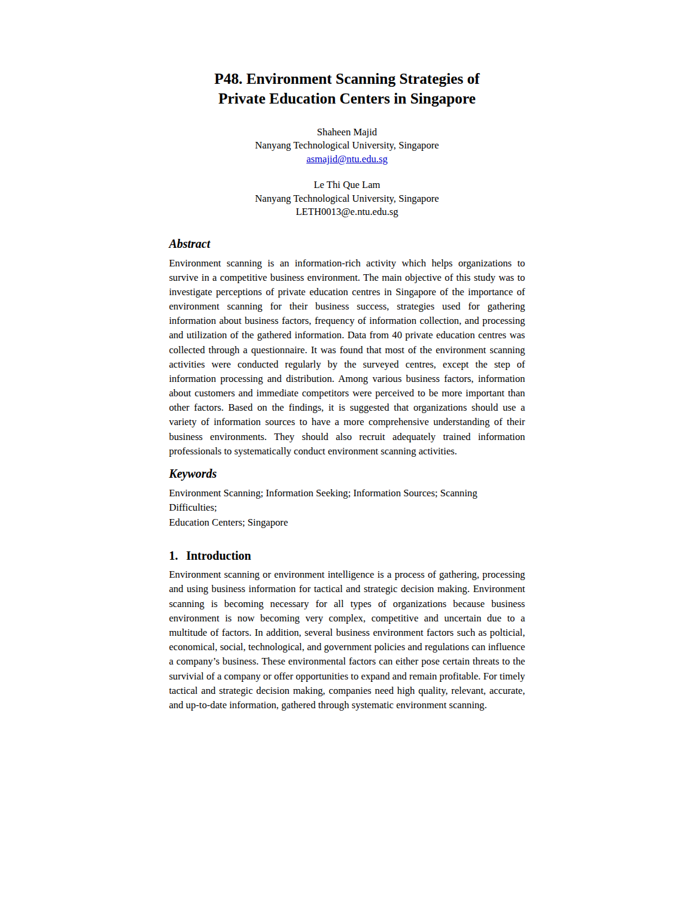P48. Environment Scanning Strategies of Private Education Centers in Singapore
Shaheen Majid
Nanyang Technological University, Singapore
asmajid@ntu.edu.sg
Le Thi Que Lam
Nanyang Technological University, Singapore
LETH0013@e.ntu.edu.sg
Abstract
Environment scanning is an information-rich activity which helps organizations to survive in a competitive business environment. The main objective of this study was to investigate perceptions of private education centres in Singapore of the importance of environment scanning for their business success, strategies used for gathering information about business factors, frequency of information collection, and processing and utilization of the gathered information. Data from 40 private education centres was collected through a questionnaire. It was found that most of the environment scanning activities were conducted regularly by the surveyed centres, except the step of information processing and distribution. Among various business factors, information about customers and immediate competitors were perceived to be more important than other factors. Based on the findings, it is suggested that organizations should use a variety of information sources to have a more comprehensive understanding of their business environments. They should also recruit adequately trained information professionals to systematically conduct environment scanning activities.
Keywords
Environment Scanning; Information Seeking; Information Sources; Scanning Difficulties;
Education Centers; Singapore
1. Introduction
Environment scanning or environment intelligence is a process of gathering, processing and using business information for tactical and strategic decision making. Environment scanning is becoming necessary for all types of organizations because business environment is now becoming very complex, competitive and uncertain due to a multitude of factors. In addition, several business environment factors such as polticial, economical, social, technological, and government policies and regulations can influence a company’s business. These environmental factors can either pose certain threats to the survivial of a company or offer opportunities to expand and remain profitable. For timely tactical and strategic decision making, companies need high quality, relevant, accurate, and up-to-date information, gathered through systematic environment scanning.